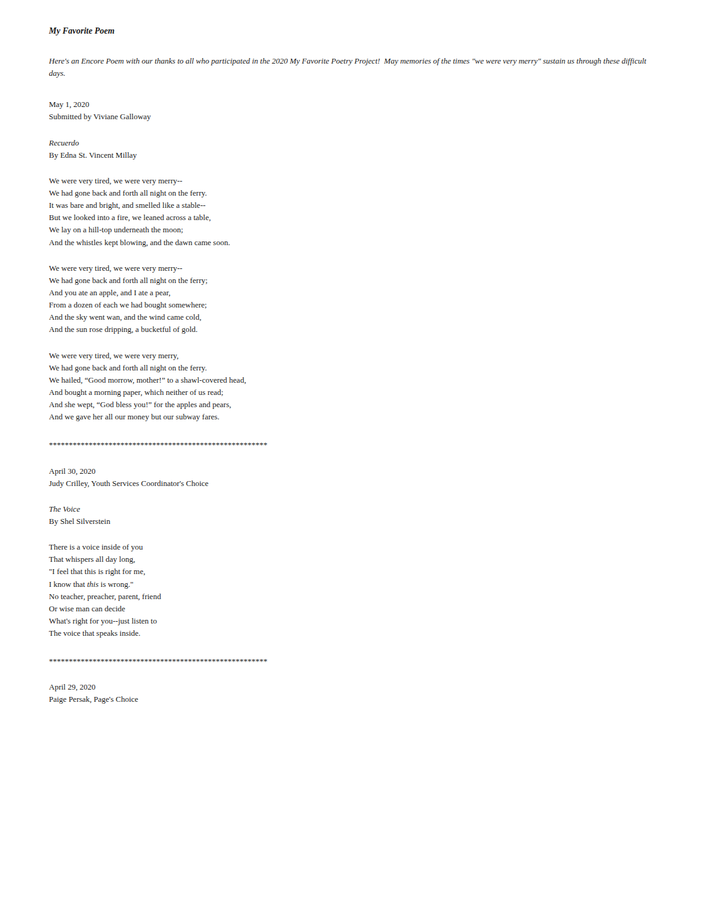My Favorite Poem
Here's an Encore Poem with our thanks to all who participated in the 2020 My Favorite Poetry Project! May memories of the times "we were very merry" sustain us through these difficult days.
May 1, 2020
Submitted by Viviane Galloway
Recuerdo
By Edna St. Vincent Millay
We were very tired, we were very merry--
We had gone back and forth all night on the ferry.
It was bare and bright, and smelled like a stable--
But we looked into a fire, we leaned across a table,
We lay on a hill-top underneath the moon;
And the whistles kept blowing, and the dawn came soon.
We were very tired, we were very merry--
We had gone back and forth all night on the ferry;
And you ate an apple, and I ate a pear,
From a dozen of each we had bought somewhere;
And the sky went wan, and the wind came cold,
And the sun rose dripping, a bucketful of gold.
We were very tired, we were very merry,
We had gone back and forth all night on the ferry.
We hailed, “Good morrow, mother!” to a shawl-covered head,
And bought a morning paper, which neither of us read;
And she wept, “God bless you!” for the apples and pears,
And we gave her all our money but our subway fares.
*******************************************************
April 30, 2020
Judy Crilley, Youth Services Coordinator's Choice
The Voice
By Shel Silverstein
There is a voice inside of you
That whispers all day long,
"I feel that this is right for me,
I know that this is wrong."
No teacher, preacher, parent, friend
Or wise man can decide
What's right for you--just listen to
The voice that speaks inside.
*******************************************************
April 29, 2020
Paige Persak, Page's Choice